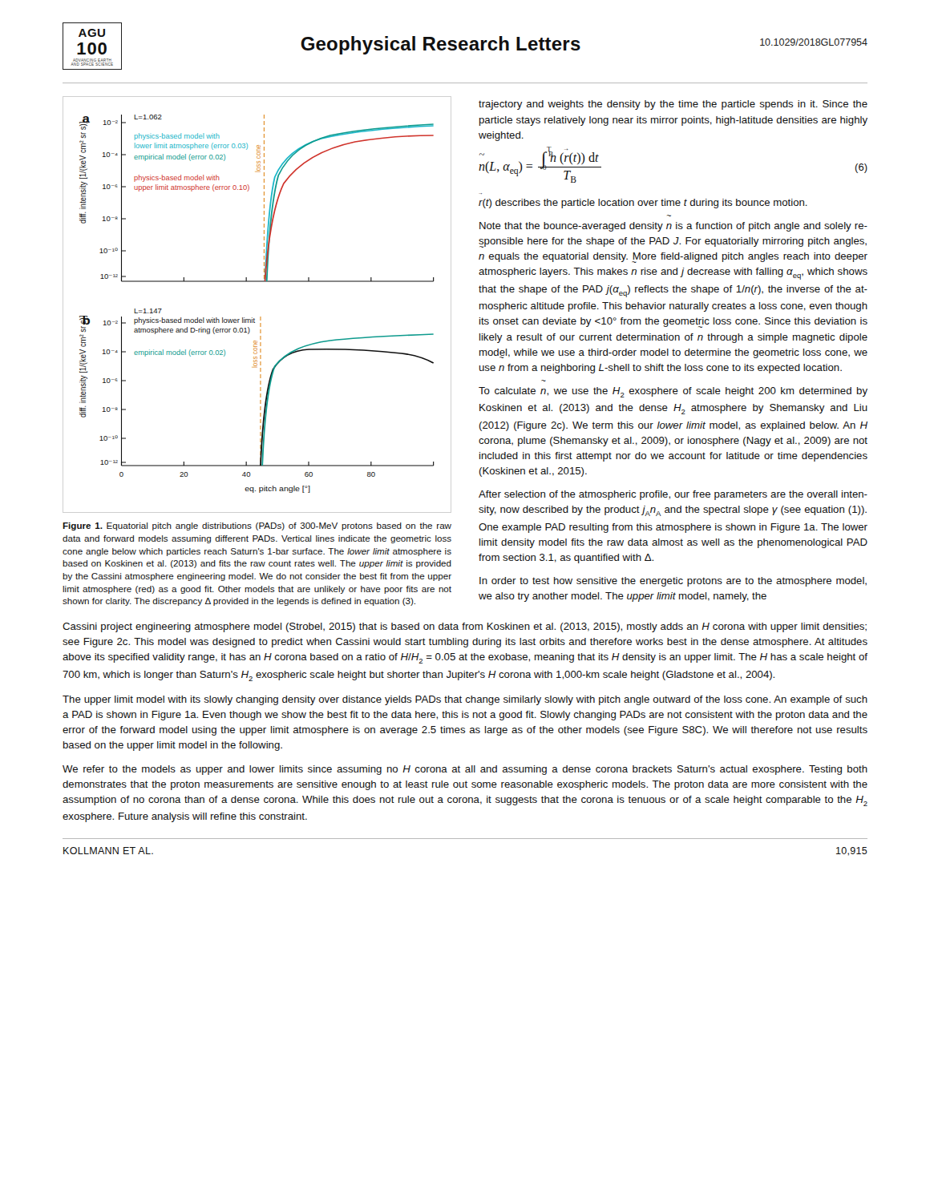AGU
100
Advancing Earth
and Space Science
Geophysical Research Letters
10.1029/2018GL077954
10⁻² 10⁻⁴ 10⁻⁶ 10⁻⁸ 10⁻¹⁰ 10⁻¹² diff. intensity [1/(keV cm² sr s)] a L=1.062 loss cone physics-based model with lower limit atmosphere (error 0.03) empirical model (error 0.02) physics-based model with upper limit atmosphere (error 0.10)
10⁻² 10⁻⁴ 10⁻⁶ 10⁻⁸ 10⁻¹⁰ 10⁻¹² 0 20 40 60 80 diff. intensity [1/(keV cm² sr s)] eq. pitch angle [°] b loss cone physics-based model with lower limit atmosphere and D-ring (error 0.01) empirical model (error 0.02) L=1.147
Figure 1. Equatorial pitch angle distributions (PADs) of 300-MeV protons based on the raw data and forward models assuming different PADs. Vertical lines indicate the geometric loss cone angle below which particles reach Saturn's 1-bar surface. The lower limit atmosphere is based on Koskinen et al. (2013) and fits the raw count rates well. The upper limit is provided by the Cassini atmosphere engineering model. We do not consider the best fit from the upper limit atmosphere (red) as a good fit. Other models that are unlikely or have poor fits are not shown for clarity. The discrepancy Δ provided in the legends is defined in equation (3).
trajectory and weights the density by the time the particle spends in it. Since the particle stays relatively long near its mirror points, high-latitude densities are highly weighted.
n(L, αeq) = ∫TB0 n (r(t)) dt TB (6)
r(t) describes the particle location over time t during its bounce motion.
Note that the bounce-averaged density n is a function of pitch angle and solely responsible here for the shape of the PAD J. For equatorially mirroring pitch angles, n equals the equatorial density. More field-aligned pitch angles reach into deeper atmospheric layers. This makes n rise and j decrease with falling αeq, which shows that the shape of the PAD j(αeq) reflects the shape of 1/n(r), the inverse of the atmospheric altitude profile. This behavior naturally creates a loss cone, even though its onset can deviate by <10° from the geometric loss cone. Since this deviation is likely a result of our current determination of n through a simple magnetic dipole model, while we use a third-order model to determine the geometric loss cone, we use n from a neighboring L-shell to shift the loss cone to its expected location.
To calculate n, we use the H2 exosphere of scale height 200 km determined by Koskinen et al. (2013) and the dense H2 atmosphere by Shemansky and Liu (2012) (Figure 2c). We term this our lower limit model, as explained below. An H corona, plume (Shemansky et al., 2009), or ionosphere (Nagy et al., 2009) are not included in this first attempt nor do we account for latitude or time dependencies (Koskinen et al., 2015).
After selection of the atmospheric profile, our free parameters are the overall intensity, now described by the product jAnA and the spectral slope γ (see equation (1)). One example PAD resulting from this atmosphere is shown in Figure 1a. The lower limit density model fits the raw data almost as well as the phenomenological PAD from section 3.1, as quantified with Δ.
In order to test how sensitive the energetic protons are to the atmosphere model, we also try another model. The upper limit model, namely, the
Cassini project engineering atmosphere model (Strobel, 2015) that is based on data from Koskinen et al. (2013, 2015), mostly adds an H corona with upper limit densities; see Figure 2c. This model was designed to predict when Cassini would start tumbling during its last orbits and therefore works best in the dense atmosphere. At altitudes above its specified validity range, it has an H corona based on a ratio of H/H2 = 0.05 at the exobase, meaning that its H density is an upper limit. The H has a scale height of 700 km, which is longer than Saturn's H2 exospheric scale height but shorter than Jupiter's H corona with 1,000-km scale height (Gladstone et al., 2004).
The upper limit model with its slowly changing density over distance yields PADs that change similarly slowly with pitch angle outward of the loss cone. An example of such a PAD is shown in Figure 1a. Even though we show the best fit to the data here, this is not a good fit. Slowly changing PADs are not consistent with the proton data and the error of the forward model using the upper limit atmosphere is on average 2.5 times as large as of the other models (see Figure S8C). We will therefore not use results based on the upper limit model in the following.
We refer to the models as upper and lower limits since assuming no H corona at all and assuming a dense corona brackets Saturn's actual exosphere. Testing both demonstrates that the proton measurements are sensitive enough to at least rule out some reasonable exospheric models. The proton data are more consistent with the assumption of no corona than of a dense corona. While this does not rule out a corona, it suggests that the corona is tenuous or of a scale height comparable to the H2 exosphere. Future analysis will refine this constraint.
KOLLMANN ET AL.
10,915